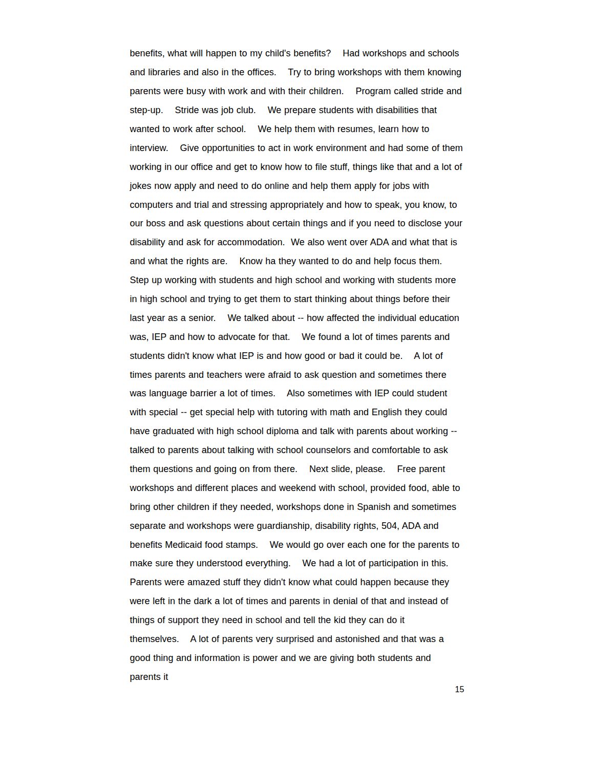benefits, what will happen to my child's benefits? Had workshops and schools and libraries and also in the offices. Try to bring workshops with them knowing parents were busy with work and with their children. Program called stride and step-up. Stride was job club. We prepare students with disabilities that wanted to work after school. We help them with resumes, learn how to interview. Give opportunities to act in work environment and had some of them working in our office and get to know how to file stuff, things like that and a lot of jokes now apply and need to do online and help them apply for jobs with computers and trial and stressing appropriately and how to speak, you know, to our boss and ask questions about certain things and if you need to disclose your disability and ask for accommodation. We also went over ADA and what that is and what the rights are. Know ha they wanted to do and help focus them. Step up working with students and high school and working with students more in high school and trying to get them to start thinking about things before their last year as a senior. We talked about -- how affected the individual education was, IEP and how to advocate for that. We found a lot of times parents and students didn't know what IEP is and how good or bad it could be. A lot of times parents and teachers were afraid to ask question and sometimes there was language barrier a lot of times. Also sometimes with IEP could student with special -- get special help with tutoring with math and English they could have graduated with high school diploma and talk with parents about working -- talked to parents about talking with school counselors and comfortable to ask them questions and going on from there. Next slide, please. Free parent workshops and different places and weekend with school, provided food, able to bring other children if they needed, workshops done in Spanish and sometimes separate and workshops were guardianship, disability rights, 504, ADA and benefits Medicaid food stamps. We would go over each one for the parents to make sure they understood everything. We had a lot of participation in this. Parents were amazed stuff they didn't know what could happen because they were left in the dark a lot of times and parents in denial of that and instead of things of support they need in school and tell the kid they can do it themselves. A lot of parents very surprised and astonished and that was a good thing and information is power and we are giving both students and parents it
15